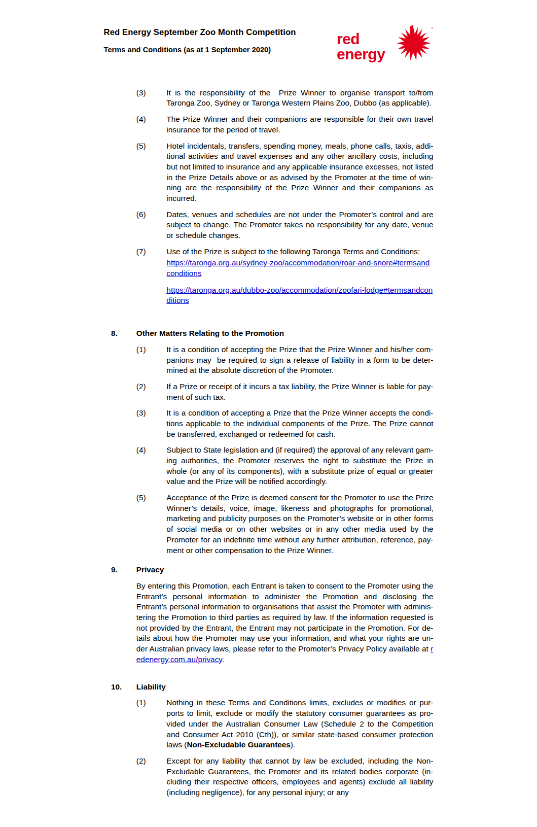Red Energy September Zoo Month Competition
Terms and Conditions (as at 1 September 2020)
red energy red energy ™
(3)
It is the responsibility of the Prize Winner to organise transport to/from Taronga Zoo, Sydney or Taronga Western Plains Zoo, Dubbo (as applicable).
(4)
The Prize Winner and their companions are responsible for their own travel insurance for the period of travel.
(5)
Hotel incidentals, transfers, spending money, meals, phone calls, taxis, additional activities and travel expenses and any other ancillary costs, including but not limited to insurance and any applicable insurance excesses, not listed in the Prize Details above or as advised by the Promoter at the time of winning are the responsibility of the Prize Winner and their companions as incurred.
(6)
Dates, venues and schedules are not under the Promoter’s control and are subject to change. The Promoter takes no responsibility for any date, venue or schedule changes.
(7)
Use of the Prize is subject to the following Taronga Terms and Conditions:
https://taronga.org.au/sydney-zoo/accommodation/roar-and-snore#termsandconditions
https://taronga.org.au/dubbo-zoo/accommodation/zoofari-lodge#termsandconditions
8.
Other Matters Relating to the Promotion
(1)
It is a condition of accepting the Prize that the Prize Winner and his/her companions may be required to sign a release of liability in a form to be determined at the absolute discretion of the Promoter.
(2)
If a Prize or receipt of it incurs a tax liability, the Prize Winner is liable for payment of such tax.
(3)
It is a condition of accepting a Prize that the Prize Winner accepts the conditions applicable to the individual components of the Prize. The Prize cannot be transferred, exchanged or redeemed for cash.
(4)
Subject to State legislation and (if required) the approval of any relevant gaming authorities, the Promoter reserves the right to substitute the Prize in whole (or any of its components), with a substitute prize of equal or greater value and the Prize will be notified accordingly.
(5)
Acceptance of the Prize is deemed consent for the Promoter to use the Prize Winner’s details, voice, image, likeness and photographs for promotional, marketing and publicity purposes on the Promoter’s website or in other forms of social media or on other websites or in any other media used by the Promoter for an indefinite time without any further attribution, reference, payment or other compensation to the Prize Winner.
9.
Privacy
By entering this Promotion, each Entrant is taken to consent to the Promoter using the Entrant’s personal information to administer the Promotion and disclosing the Entrant’s personal information to organisations that assist the Promoter with administering the Promotion to third parties as required by law. If the information requested is not provided by the Entrant, the Entrant may not participate in the Promotion. For details about how the Promoter may use your information, and what your rights are under Australian privacy laws, please refer to the Promoter’s Privacy Policy available at redenergy.com.au/privacy.
10.
Liability
(1)
Nothing in these Terms and Conditions limits, excludes or modifies or purports to limit, exclude or modify the statutory consumer guarantees as provided under the Australian Consumer Law (Schedule 2 to the Competition and Consumer Act 2010 (Cth)), or similar state-based consumer protection laws (Non-Excludable Guarantees).
(2)
Except for any liability that cannot by law be excluded, including the Non-Excludable Guarantees, the Promoter and its related bodies corporate (including their respective officers, employees and agents) exclude all liability (including negligence), for any personal injury; or any